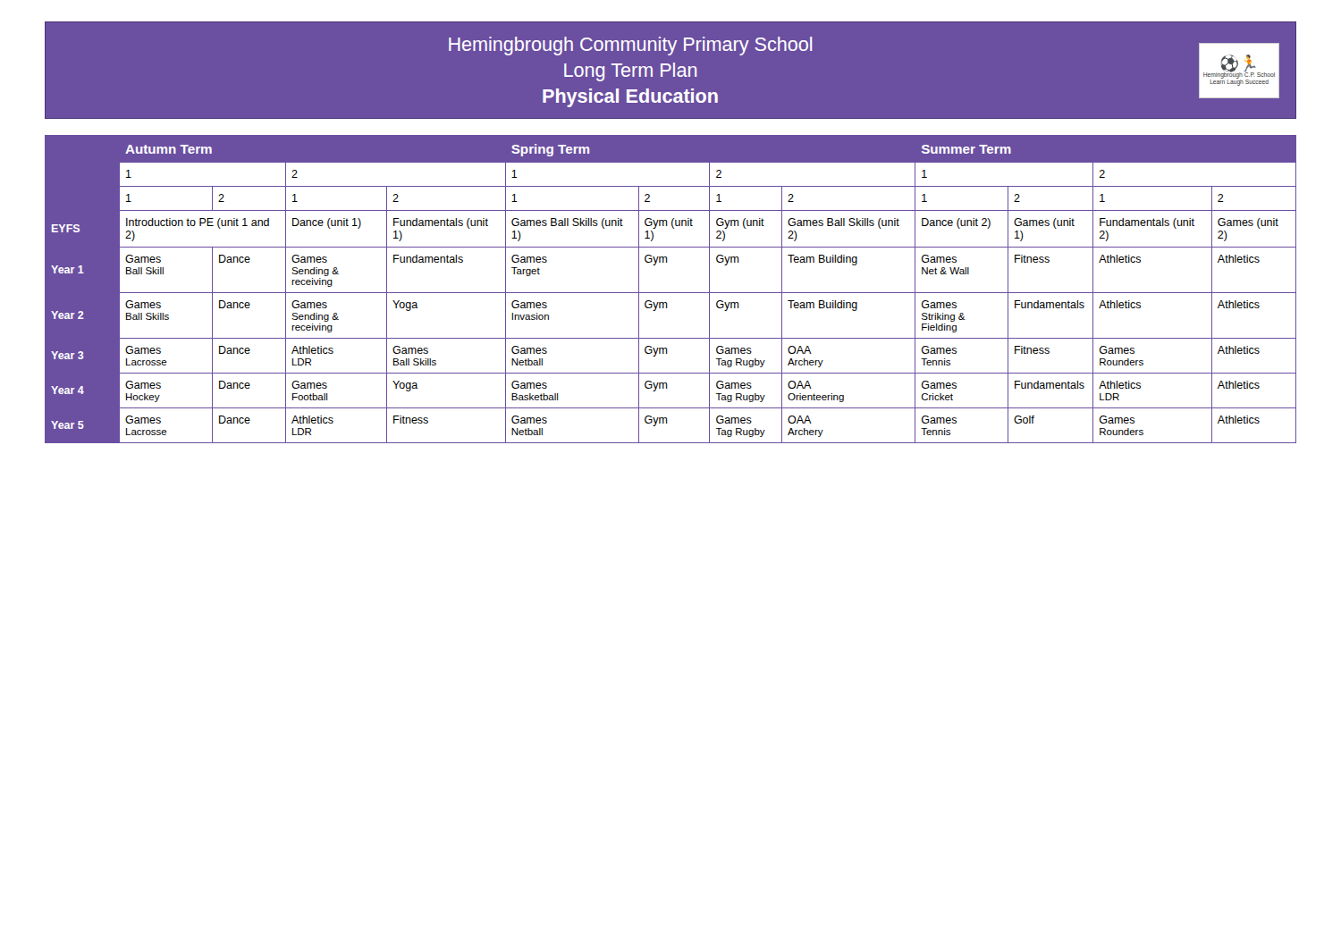Hemingbrough Community Primary School
Long Term Plan
Physical Education
⚽🏃 Hemingbrough C.P. School Learn Laugh Succeed
| | Autumn Term | Spring Term | Summer Term |
| --- | --- | --- | --- |
| 1 | 2 | 1 | 2 | 1 | 2 |
| 1 | 2 | 1 | 2 | 1 | 2 | 1 | 2 | 1 | 2 | 1 | 2 |
| EYFS | Introduction to PE (unit 1 and 2) | Dance (unit 1) | Fundamentals (unit 1) | Games Ball Skills (unit 1) | Gym (unit 1) | Gym (unit 2) | Games Ball Skills (unit 2) | Dance (unit 2) | Games (unit 1) | Fundamentals (unit 2) | Games (unit 2) |
| Year 1 | Games Ball Skill | Dance | Games Sending & receiving | Fundamentals | Games Target | Gym | Gym | Team Building | Games Net & Wall | Fitness | Athletics | Athletics |
| Year 2 | Games Ball Skills | Dance | Games Sending & receiving | Yoga | Games Invasion | Gym | Gym | Team Building | Games Striking & Fielding | Fundamentals | Athletics | Athletics |
| Year 3 | Games Lacrosse | Dance | Athletics LDR | Games Ball Skills | Games Netball | Gym | Games Tag Rugby | OAA Archery | Games Tennis | Fitness | Games Rounders | Athletics |
| Year 4 | Games Hockey | Dance | Games Football | Yoga | Games Basketball | Gym | Games Tag Rugby | OAA Orienteering | Games Cricket | Fundamentals | Athletics LDR | Athletics |
| Year 5 | Games Lacrosse | Dance | Athletics LDR | Fitness | Games Netball | Gym | Games Tag Rugby | OAA Archery | Games Tennis | Golf | Games Rounders | Athletics |